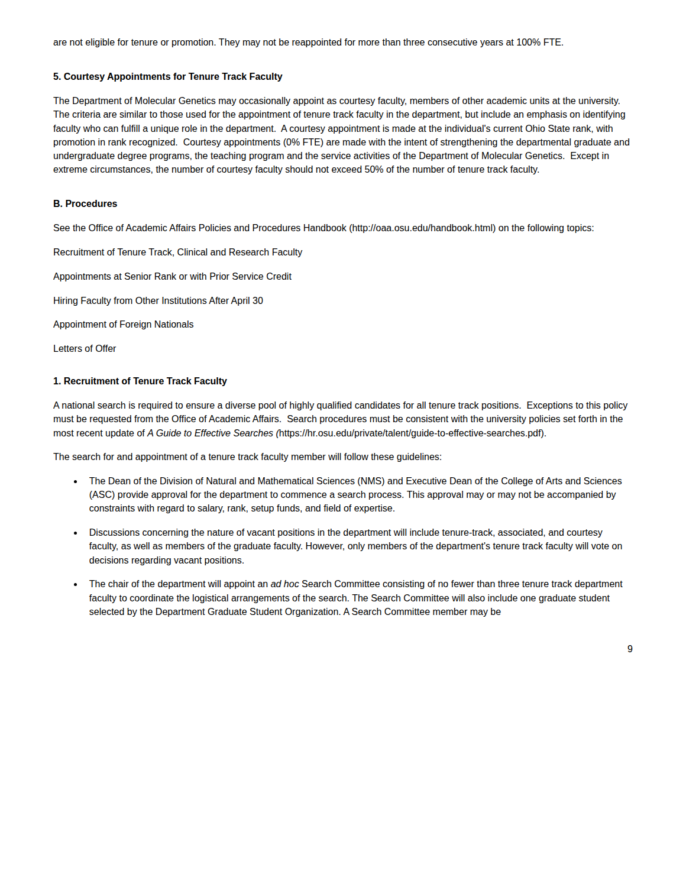are not eligible for tenure or promotion. They may not be reappointed for more than three consecutive years at 100% FTE.
5. Courtesy Appointments for Tenure Track Faculty
The Department of Molecular Genetics may occasionally appoint as courtesy faculty, members of other academic units at the university. The criteria are similar to those used for the appointment of tenure track faculty in the department, but include an emphasis on identifying faculty who can fulfill a unique role in the department. A courtesy appointment is made at the individual's current Ohio State rank, with promotion in rank recognized. Courtesy appointments (0% FTE) are made with the intent of strengthening the departmental graduate and undergraduate degree programs, the teaching program and the service activities of the Department of Molecular Genetics. Except in extreme circumstances, the number of courtesy faculty should not exceed 50% of the number of tenure track faculty.
B. Procedures
See the Office of Academic Affairs Policies and Procedures Handbook (http://oaa.osu.edu/handbook.html) on the following topics:
Recruitment of Tenure Track, Clinical and Research Faculty
Appointments at Senior Rank or with Prior Service Credit
Hiring Faculty from Other Institutions After April 30
Appointment of Foreign Nationals
Letters of Offer
1. Recruitment of Tenure Track Faculty
A national search is required to ensure a diverse pool of highly qualified candidates for all tenure track positions. Exceptions to this policy must be requested from the Office of Academic Affairs. Search procedures must be consistent with the university policies set forth in the most recent update of A Guide to Effective Searches (https://hr.osu.edu/private/talent/guide-to-effective-searches.pdf).
The search for and appointment of a tenure track faculty member will follow these guidelines:
The Dean of the Division of Natural and Mathematical Sciences (NMS) and Executive Dean of the College of Arts and Sciences (ASC) provide approval for the department to commence a search process. This approval may or may not be accompanied by constraints with regard to salary, rank, setup funds, and field of expertise.
Discussions concerning the nature of vacant positions in the department will include tenure-track, associated, and courtesy faculty, as well as members of the graduate faculty. However, only members of the department's tenure track faculty will vote on decisions regarding vacant positions.
The chair of the department will appoint an ad hoc Search Committee consisting of no fewer than three tenure track department faculty to coordinate the logistical arrangements of the search. The Search Committee will also include one graduate student selected by the Department Graduate Student Organization. A Search Committee member may be
9